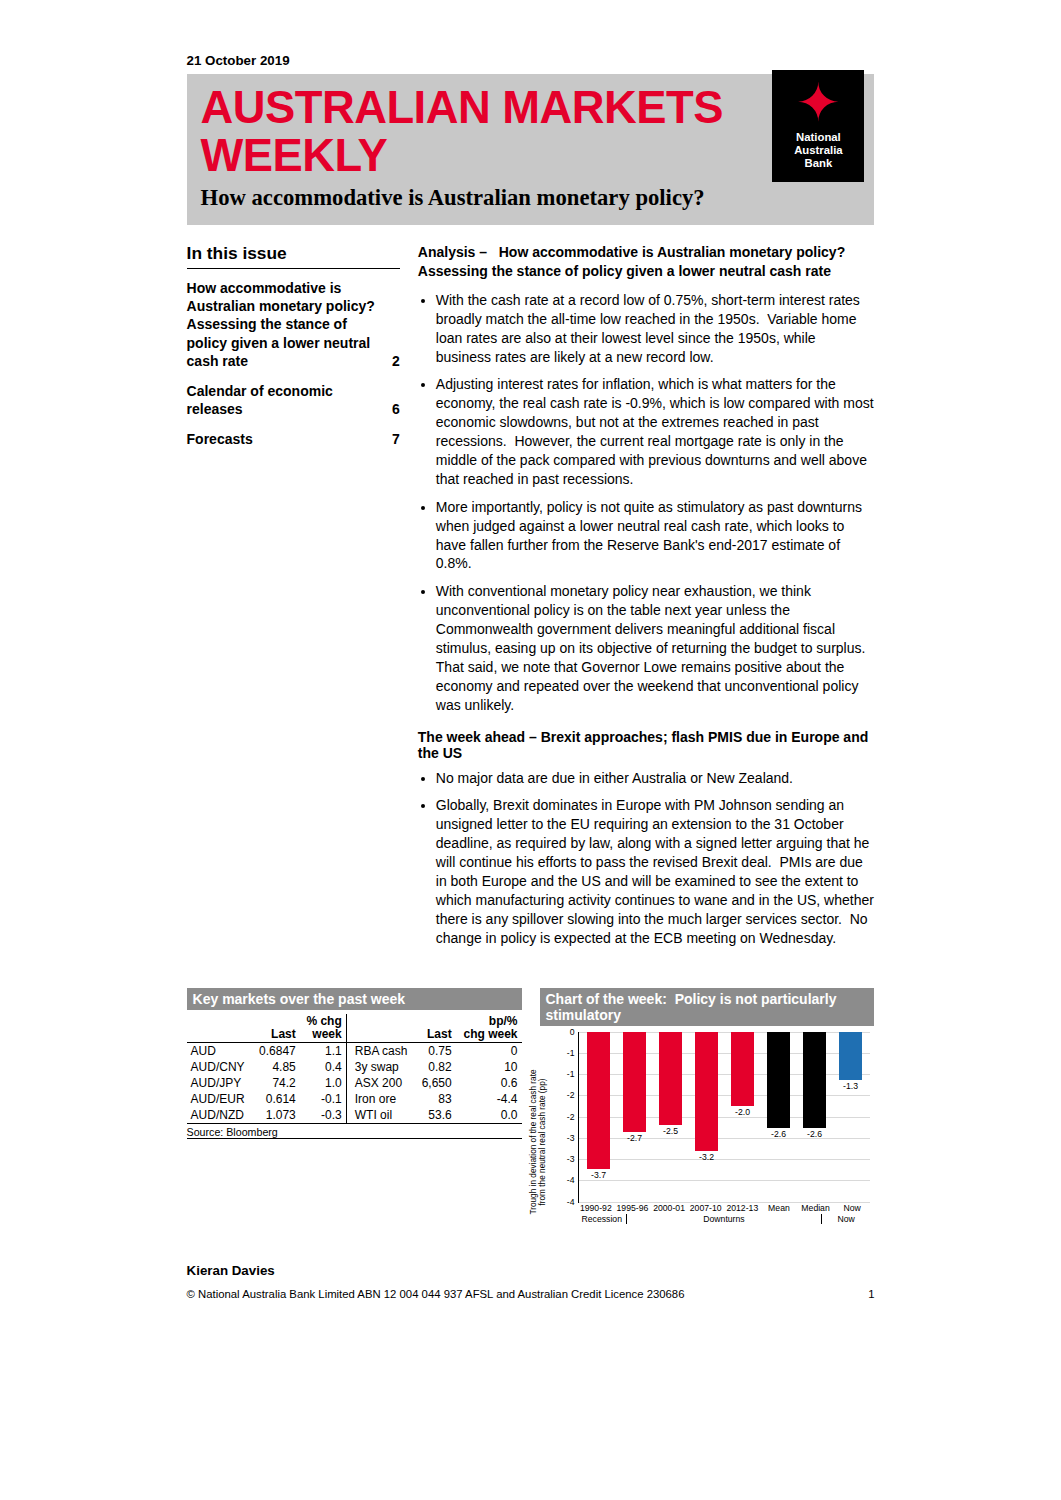21 October 2019
AUSTRALIAN MARKETS WEEKLY
How accommodative is Australian monetary policy?
✦
National
Australia
Bank
In this issue
How accommodative is Australian monetary policy? Assessing the stance of policy given a lower neutral cash rate 2
Calendar of economic releases 6
Forecasts 7
Analysis – How accommodative is Australian monetary policy? Assessing the stance of policy given a lower neutral cash rate
With the cash rate at a record low of 0.75%, short-term interest rates broadly match the all-time low reached in the 1950s. Variable home loan rates are also at their lowest level since the 1950s, while business rates are likely at a new record low.
Adjusting interest rates for inflation, which is what matters for the economy, the real cash rate is -0.9%, which is low compared with most economic slowdowns, but not at the extremes reached in past recessions. However, the current real mortgage rate is only in the middle of the pack compared with previous downturns and well above that reached in past recessions.
More importantly, policy is not quite as stimulatory as past downturns when judged against a lower neutral real cash rate, which looks to have fallen further from the Reserve Bank's end-2017 estimate of 0.8%.
With conventional monetary policy near exhaustion, we think unconventional policy is on the table next year unless the Commonwealth government delivers meaningful additional fiscal stimulus, easing up on its objective of returning the budget to surplus. That said, we note that Governor Lowe remains positive about the economy and repeated over the weekend that unconventional policy was unlikely.
The week ahead – Brexit approaches; flash PMIS due in Europe and the US
No major data are due in either Australia or New Zealand.
Globally, Brexit dominates in Europe with PM Johnson sending an unsigned letter to the EU requiring an extension to the 31 October deadline, as required by law, along with a signed letter arguing that he will continue his efforts to pass the revised Brexit deal. PMIs are due in both Europe and the US and will be examined to see the extent to which manufacturing activity continues to wane and in the US, whether there is any spillover slowing into the much larger services sector. No change in policy is expected at the ECB meeting on Wednesday.
Key markets over the past week
| | Last | % chg week | | Last | bp/% chg week |
| --- | --- | --- | --- | --- | --- |
| AUD | 0.6847 | 1.1 | RBA cash | 0.75 | 0 |
| AUD/CNY | 4.85 | 0.4 | 3y swap | 0.82 | 10 |
| AUD/JPY | 74.2 | 1.0 | ASX 200 | 6,650 | 0.6 |
| AUD/EUR | 0.614 | -0.1 | Iron ore | 83 | -4.4 |
| AUD/NZD | 1.073 | -0.3 | WTI oil | 53.6 | 0.0 |
Source: Bloomberg
Chart of the week: Policy is not particularly stimulatory
Trough in deviation of the real cash rate
from the neutral real cash rate (pp)
0
-1
-1
-2
-2
-3
-3
-4
-4
-3.7
-2.7
-2.5
-3.2
-2.0
-2.6
-2.6
-1.3
1990-92
1995-96
2000-01
2007-10
2012-13
Mean
Median
Now
Recession
Downturns
Now
Kieran Davies
© National Australia Bank Limited ABN 12 004 044 937 AFSL and Australian Credit Licence 230686 1